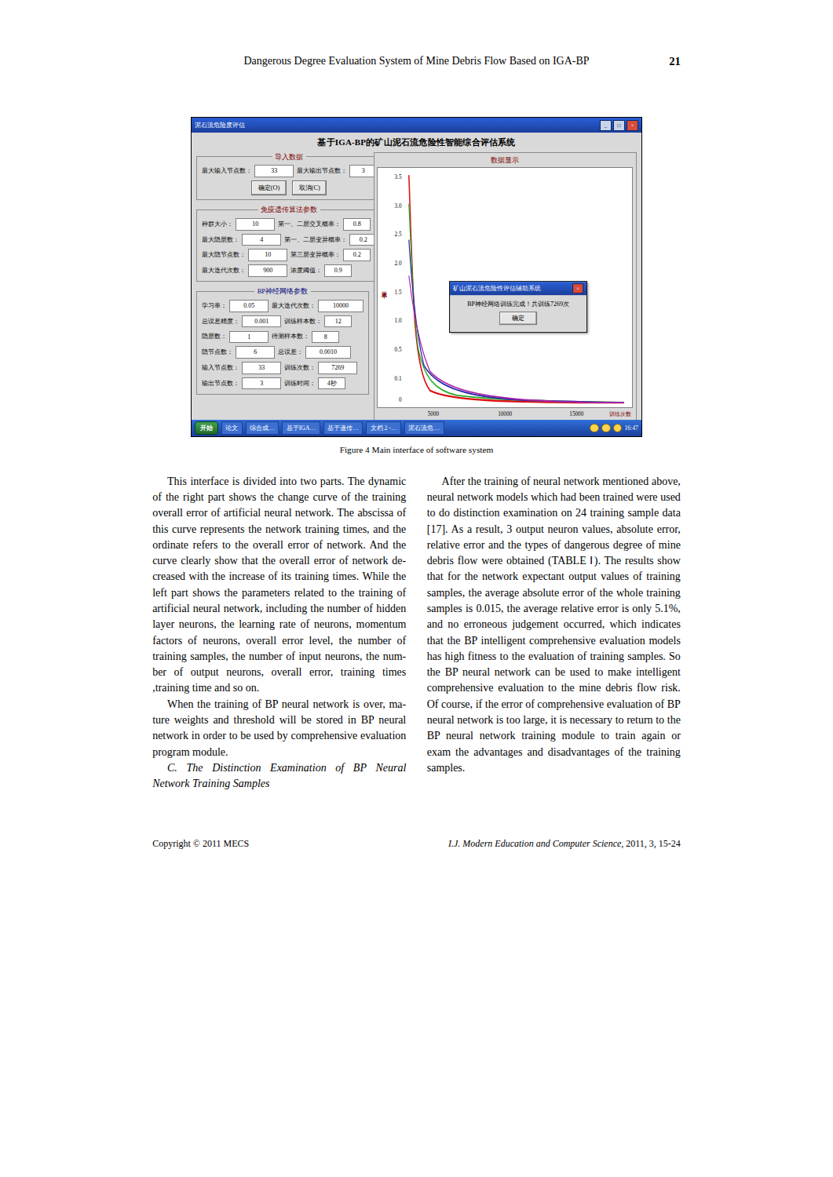Dangerous Degree Evaluation System of Mine Debris Flow Based on IGA-BP 21
泥石流危险度评估 _ □ ×
基于IGA-BP的矿山泥石流危险性智能综合评估系统
导入数据
最大输入节点数： 33 最大输出节点数： 3
确定(O) 取消(C)
免疫遗传算法参数
种群大小： 10 第一、二层交叉概率： 0.8
最大隐层数： 4 第一、二层变异概率： 0.2
最大隐节点数： 10 第三层变异概率： 0.2
最大迭代次数： 900 浓度阈值： 0.9
BP神经网络参数
学习率： 0.05 最大迭代次数： 10000
总误差精度： 0.001 训练样本数： 12
隐层数： 1 待测样本数： 8
隐节点数： 6 总误差： 0.0010
输入节点数： 33 训练次数： 7269
输出节点数： 3 训练时间： 4秒
数据显示
误差水平 3.5 3.0 2.5 2.0 1.5 1.0 0.5 0.1 0
矿山泥石流危险性评估辅助系统 ×
BP神经网络训练完成！共训练7269次
确定
5000 10000 15000 训练次数
优化网络结构 开始训练 显示预测结果 重 置 返 回
BP神经网络隐层结构优化完成！
开始 论文 综合成… 基于IGA… 基于遗传… 文档 2 -… 泥石流危… 16:47
Figure 4 Main interface of software system
This interface is divided into two parts. The dynamic of the right part shows the change curve of the training overall error of artificial neural network. The abscissa of this curve represents the network training times, and the ordinate refers to the overall error of network. And the curve clearly show that the overall error of network decreased with the increase of its training times. While the left part shows the parameters related to the training of artificial neural network, including the number of hidden layer neurons, the learning rate of neurons, momentum factors of neurons, overall error level, the number of training samples, the number of input neurons, the number of output neurons, overall error, training times ,training time and so on.
When the training of BP neural network is over, mature weights and threshold will be stored in BP neural network in order to be used by comprehensive evaluation program module.
C. The Distinction Examination of BP Neural Network Training Samples
After the training of neural network mentioned above, neural network models which had been trained were used to do distinction examination on 24 training sample data [17]. As a result, 3 output neuron values, absolute error, relative error and the types of dangerous degree of mine debris flow were obtained (TABLE Ⅰ). The results show that for the network expectant output values of training samples, the average absolute error of the whole training samples is 0.015, the average relative error is only 5.1%, and no erroneous judgement occurred, which indicates that the BP intelligent comprehensive evaluation models has high fitness to the evaluation of training samples. So the BP neural network can be used to make intelligent comprehensive evaluation to the mine debris flow risk. Of course, if the error of comprehensive evaluation of BP neural network is too large, it is necessary to return to the BP neural network training module to train again or exam the advantages and disadvantages of the training samples.
Copyright © 2011 MECS
I.J. Modern Education and Computer Science, 2011, 3, 15-24